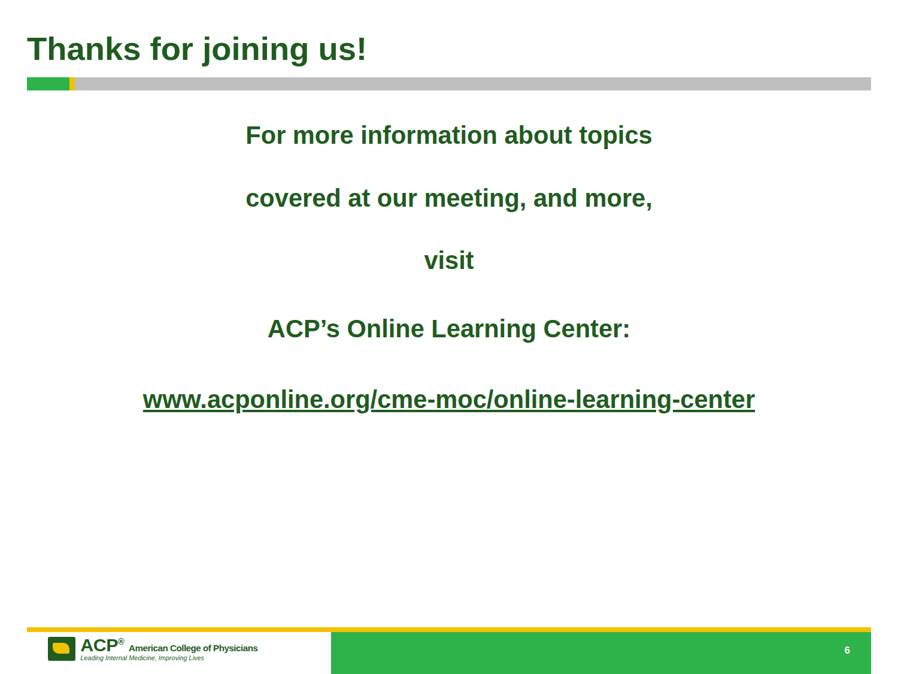Thanks for joining us!
For more information about topics
covered at our meeting, and more,
visit
ACP’s Online Learning Center:
www.acponline.org/cme-moc/online-learning-center
ACP® American College of Physicians
Leading Internal Medicine, Improving Lives
6